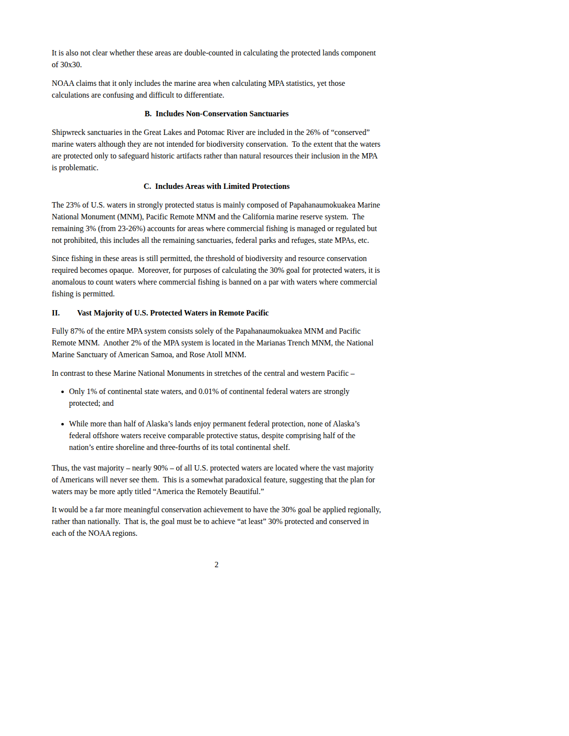It is also not clear whether these areas are double-counted in calculating the protected lands component of 30x30.
NOAA claims that it only includes the marine area when calculating MPA statistics, yet those calculations are confusing and difficult to differentiate.
B. Includes Non-Conservation Sanctuaries
Shipwreck sanctuaries in the Great Lakes and Potomac River are included in the 26% of “conserved” marine waters although they are not intended for biodiversity conservation. To the extent that the waters are protected only to safeguard historic artifacts rather than natural resources their inclusion in the MPA is problematic.
C. Includes Areas with Limited Protections
The 23% of U.S. waters in strongly protected status is mainly composed of Papahanaumokuakea Marine National Monument (MNM), Pacific Remote MNM and the California marine reserve system. The remaining 3% (from 23-26%) accounts for areas where commercial fishing is managed or regulated but not prohibited, this includes all the remaining sanctuaries, federal parks and refuges, state MPAs, etc.
Since fishing in these areas is still permitted, the threshold of biodiversity and resource conservation required becomes opaque. Moreover, for purposes of calculating the 30% goal for protected waters, it is anomalous to count waters where commercial fishing is banned on a par with waters where commercial fishing is permitted.
II. Vast Majority of U.S. Protected Waters in Remote Pacific
Fully 87% of the entire MPA system consists solely of the Papahanaumokuakea MNM and Pacific Remote MNM. Another 2% of the MPA system is located in the Marianas Trench MNM, the National Marine Sanctuary of American Samoa, and Rose Atoll MNM.
In contrast to these Marine National Monuments in stretches of the central and western Pacific –
Only 1% of continental state waters, and 0.01% of continental federal waters are strongly protected; and
While more than half of Alaska’s lands enjoy permanent federal protection, none of Alaska’s federal offshore waters receive comparable protective status, despite comprising half of the nation’s entire shoreline and three-fourths of its total continental shelf.
Thus, the vast majority – nearly 90% – of all U.S. protected waters are located where the vast majority of Americans will never see them. This is a somewhat paradoxical feature, suggesting that the plan for waters may be more aptly titled “America the Remotely Beautiful.”
It would be a far more meaningful conservation achievement to have the 30% goal be applied regionally, rather than nationally. That is, the goal must be to achieve “at least” 30% protected and conserved in each of the NOAA regions.
2